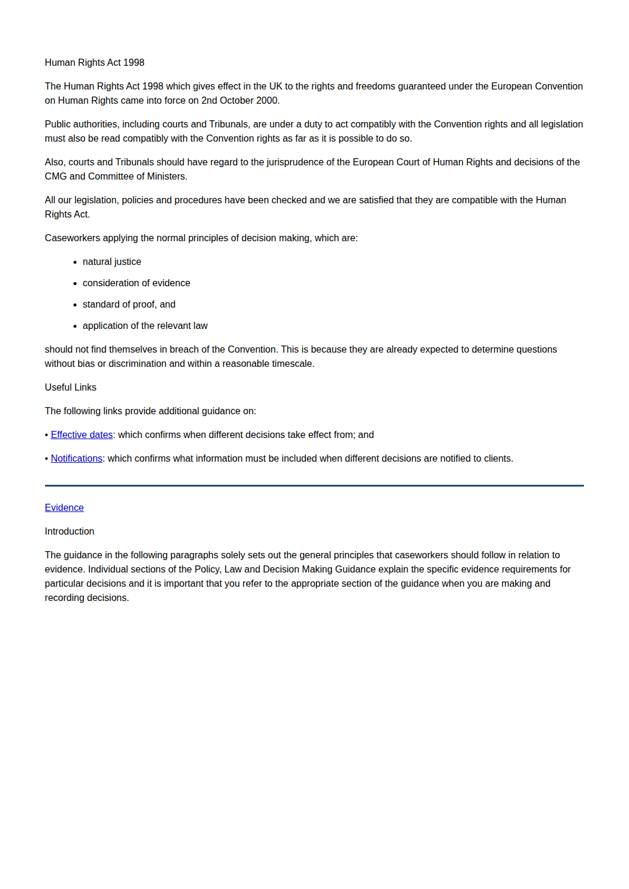Human Rights Act 1998
The Human Rights Act 1998 which gives effect in the UK to the rights and freedoms guaranteed under the European Convention on Human Rights came into force on 2nd October 2000.
Public authorities, including courts and Tribunals, are under a duty to act compatibly with the Convention rights and all legislation must also be read compatibly with the Convention rights as far as it is possible to do so.
Also, courts and Tribunals should have regard to the jurisprudence of the European Court of Human Rights and decisions of the CMG and Committee of Ministers.
All our legislation, policies and procedures have been checked and we are satisfied that they are compatible with the Human Rights Act.
Caseworkers applying the normal principles of decision making, which are:
natural justice
consideration of evidence
standard of proof, and
application of the relevant law
should not find themselves in breach of the Convention. This is because they are already expected to determine questions without bias or discrimination and within a reasonable timescale.
Useful Links
The following links provide additional guidance on:
• Effective dates: which confirms when different decisions take effect from; and
• Notifications: which confirms what information must be included when different decisions are notified to clients.
Evidence
Introduction
The guidance in the following paragraphs solely sets out the general principles that caseworkers should follow in relation to evidence. Individual sections of the Policy, Law and Decision Making Guidance explain the specific evidence requirements for particular decisions and it is important that you refer to the appropriate section of the guidance when you are making and recording decisions.